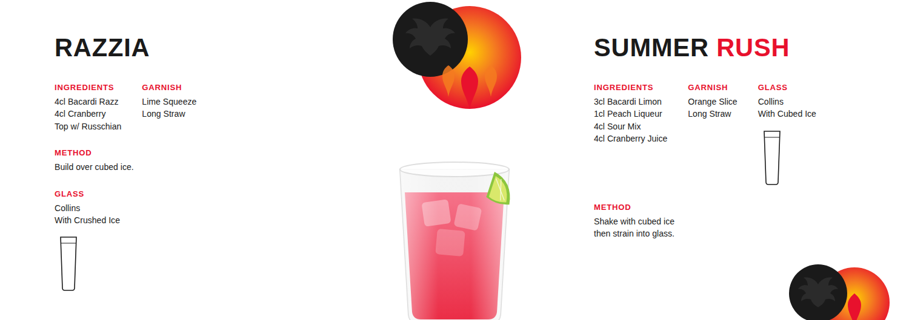Razzia
Ingredients
4cl Bacardi Razz
4cl Cranberry
Top w/ Russchian
Garnish
Lime Squeeze
Long Straw
Method
Build over cubed ice.
Glass
Collins
With Crushed Ice
Summer Rush
Ingredients
3cl Bacardi Limon
1cl Peach Liqueur
4cl Sour Mix
4cl Cranberry Juice
Garnish
Orange Slice
Long Straw
Glass
Collins
With Cubed Ice
Method
Shake with cubed ice
then strain into glass.